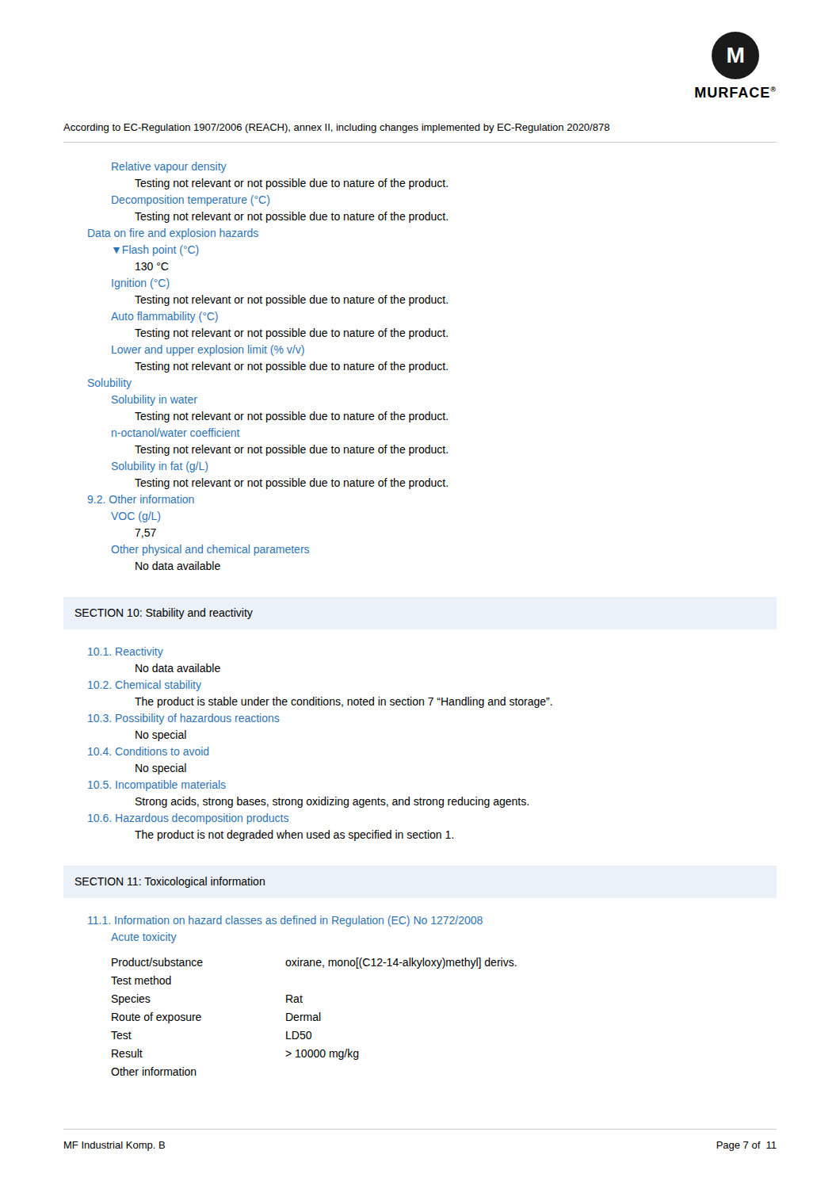M
MURFACE®
According to EC-Regulation 1907/2006 (REACH), annex II, including changes implemented by EC-Regulation 2020/878
Relative vapour density
Testing not relevant or not possible due to nature of the product.
Decomposition temperature (°C)
Testing not relevant or not possible due to nature of the product.
Data on fire and explosion hazards
▼Flash point (°C)
130 °C
Ignition (°C)
Testing not relevant or not possible due to nature of the product.
Auto flammability (°C)
Testing not relevant or not possible due to nature of the product.
Lower and upper explosion limit (% v/v)
Testing not relevant or not possible due to nature of the product.
Solubility
Solubility in water
Testing not relevant or not possible due to nature of the product.
n-octanol/water coefficient
Testing not relevant or not possible due to nature of the product.
Solubility in fat (g/L)
Testing not relevant or not possible due to nature of the product.
9.2. Other information
VOC (g/L)
7,57
Other physical and chemical parameters
No data available
SECTION 10: Stability and reactivity
10.1. Reactivity
No data available
10.2. Chemical stability
The product is stable under the conditions, noted in section 7 “Handling and storage”.
10.3. Possibility of hazardous reactions
No special
10.4. Conditions to avoid
No special
10.5. Incompatible materials
Strong acids, strong bases, strong oxidizing agents, and strong reducing agents.
10.6. Hazardous decomposition products
The product is not degraded when used as specified in section 1.
SECTION 11: Toxicological information
11.1. Information on hazard classes as defined in Regulation (EC) No 1272/2008
Acute toxicity
| Product/substance | oxirane, mono[(C12-14-alkyloxy)methyl] derivs. |
| Test method | |
| Species | Rat |
| Route of exposure | Dermal |
| Test | LD50 |
| Result | > 10000 mg/kg |
| Other information | |
MF Industrial Komp. B
Page 7 of 11